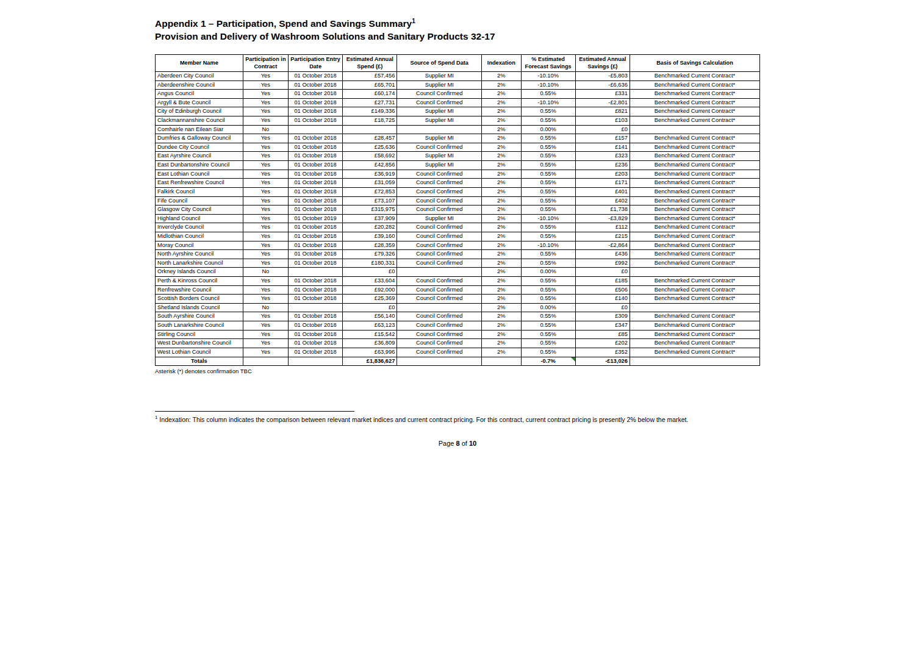Appendix 1 – Participation, Spend and Savings Summary1 Provision and Delivery of Washroom Solutions and Sanitary Products 32-17
| Member Name | Participation in Contract | Participation Entry Date | Estimated Annual Spend (£) | Source of Spend Data | Indexation | % Estimated Forecast Savings | Estimated Annual Savings (£) | Basis of Savings Calculation |
| --- | --- | --- | --- | --- | --- | --- | --- | --- |
| Aberdeen City Council | Yes | 01 October 2018 | £57,456 | Supplier MI | 2% | -10.10% | -£5,803 | Benchmarked Current Contract* |
| Aberdeenshire Council | Yes | 01 October 2018 | £65,701 | Supplier MI | 2% | -10.10% | -£6,636 | Benchmarked Current Contract* |
| Angus Council | Yes | 01 October 2018 | £60,174 | Council Confirmed | 2% | 0.55% | £331 | Benchmarked Current Contract* |
| Argyll & Bute Council | Yes | 01 October 2018 | £27,731 | Council Confirmed | 2% | -10.10% | -£2,801 | Benchmarked Current Contract* |
| City of Edinburgh Council | Yes | 01 October 2018 | £149,336 | Supplier MI | 2% | 0.55% | £821 | Benchmarked Current Contract* |
| Clackmannanshire Council | Yes | 01 October 2018 | £18,725 | Supplier MI | 2% | 0.55% | £103 | Benchmarked Current Contract* |
| Comhairle nan Eilean Siar | No | | | | 2% | 0.00% | £0 | |
| Dumfries & Galloway Council | Yes | 01 October 2018 | £28,457 | Supplier MI | 2% | 0.55% | £157 | Benchmarked Current Contract* |
| Dundee City Council | Yes | 01 October 2018 | £25,636 | Council Confirmed | 2% | 0.55% | £141 | Benchmarked Current Contract* |
| East Ayrshire Council | Yes | 01 October 2018 | £58,692 | Supplier MI | 2% | 0.55% | £323 | Benchmarked Current Contract* |
| East Dunbartonshire Council | Yes | 01 October 2018 | £42,856 | Supplier MI | 2% | 0.55% | £236 | Benchmarked Current Contract* |
| East Lothian Council | Yes | 01 October 2018 | £36,919 | Council Confirmed | 2% | 0.55% | £203 | Benchmarked Current Contract* |
| East Renfrewshire Council | Yes | 01 October 2018 | £31,059 | Council Confirmed | 2% | 0.55% | £171 | Benchmarked Current Contract* |
| Falkirk Council | Yes | 01 October 2018 | £72,853 | Council Confirmed | 2% | 0.55% | £401 | Benchmarked Current Contract* |
| Fife Council | Yes | 01 October 2018 | £73,107 | Council Confirmed | 2% | 0.55% | £402 | Benchmarked Current Contract* |
| Glasgow City Council | Yes | 01 October 2018 | £315,975 | Council Confirmed | 2% | 0.55% | £1,738 | Benchmarked Current Contract* |
| Highland Council | Yes | 01 October 2019 | £37,909 | Supplier MI | 2% | -10.10% | -£3,829 | Benchmarked Current Contract* |
| Inverclyde Council | Yes | 01 October 2018 | £20,282 | Council Confirmed | 2% | 0.55% | £112 | Benchmarked Current Contract* |
| Midlothian Council | Yes | 01 October 2018 | £39,160 | Council Confirmed | 2% | 0.55% | £215 | Benchmarked Current Contract* |
| Moray Council | Yes | 01 October 2018 | £28,359 | Council Confirmed | 2% | -10.10% | -£2,864 | Benchmarked Current Contract* |
| North Ayrshire Council | Yes | 01 October 2018 | £79,326 | Council Confirmed | 2% | 0.55% | £436 | Benchmarked Current Contract* |
| North Lanarkshire Council | Yes | 01 October 2018 | £180,331 | Council Confirmed | 2% | 0.55% | £992 | Benchmarked Current Contract* |
| Orkney Islands Council | No | | £0 | | 2% | 0.00% | £0 | |
| Perth & Kinross Council | Yes | 01 October 2018 | £33,604 | Council Confirmed | 2% | 0.55% | £185 | Benchmarked Current Contract* |
| Renfrewshire Council | Yes | 01 October 2018 | £92,000 | Council Confirmed | 2% | 0.55% | £506 | Benchmarked Current Contract* |
| Scottish Borders Council | Yes | 01 October 2018 | £25,369 | Council Confirmed | 2% | 0.55% | £140 | Benchmarked Current Contract* |
| Shetland Islands Council | No | | £0 | | 2% | 0.00% | £0 | |
| South Ayrshire Council | Yes | 01 October 2018 | £56,140 | Council Confirmed | 2% | 0.55% | £309 | Benchmarked Current Contract* |
| South Lanarkshire Council | Yes | 01 October 2018 | £63,123 | Council Confirmed | 2% | 0.55% | £347 | Benchmarked Current Contract* |
| Stirling Council | Yes | 01 October 2018 | £15,542 | Council Confirmed | 2% | 0.55% | £85 | Benchmarked Current Contract* |
| West Dunbartonshire Council | Yes | 01 October 2018 | £36,809 | Council Confirmed | 2% | 0.55% | £202 | Benchmarked Current Contract* |
| West Lothian Council | Yes | 01 October 2018 | £63,996 | Council Confirmed | 2% | 0.55% | £352 | Benchmarked Current Contract* |
| Totals | | | £1,836,627 | | | -0.7% | -£13,026 | |
Asterisk (*) denotes confirmation TBC
1 Indexation: This column indicates the comparison between relevant market indices and current contract pricing. For this contract, current contract pricing is presently 2% below the market.
Page 8 of 10